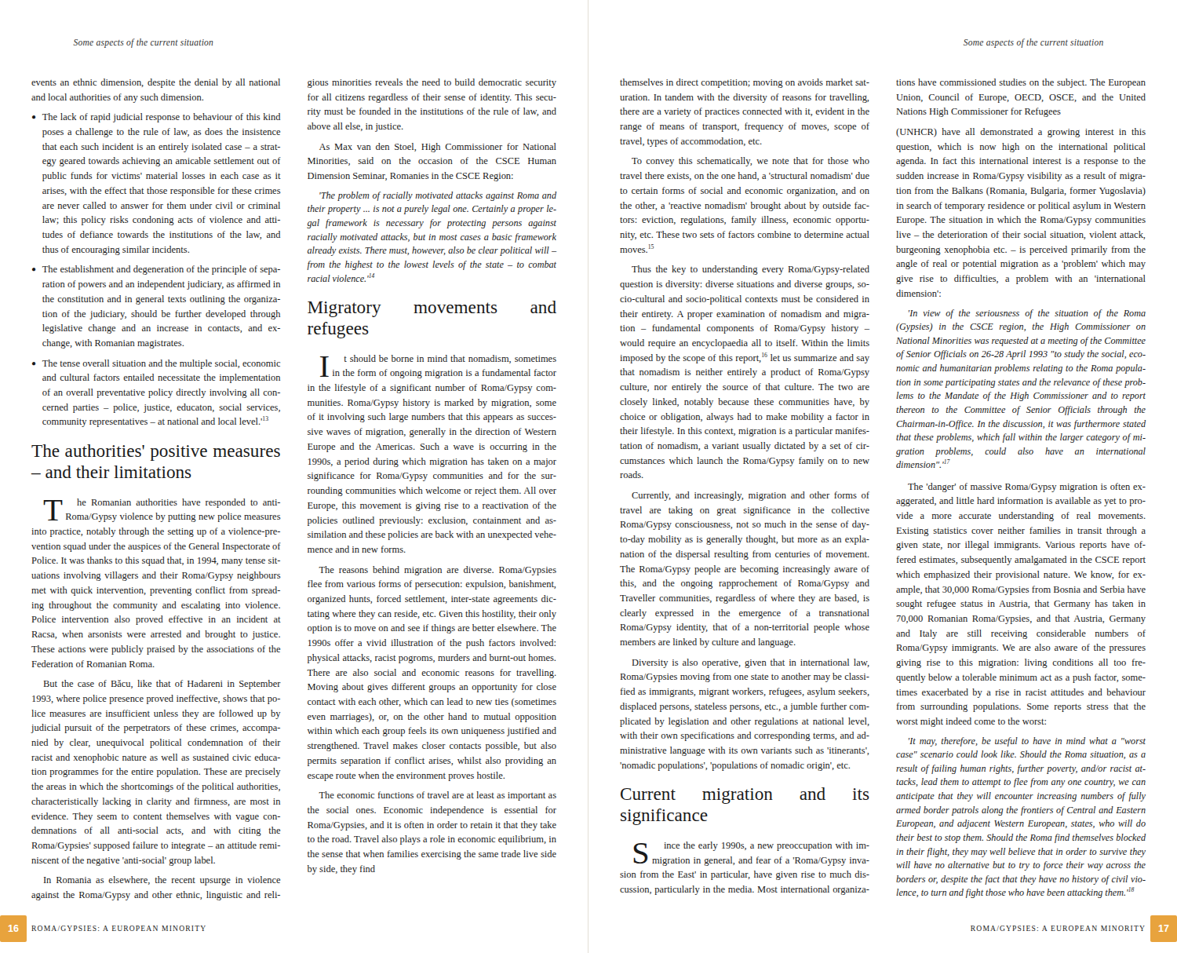Some aspects of the current situation
events an ethnic dimension, despite the denial by all national and local authorities of any such dimension.
The lack of rapid judicial response to behaviour of this kind poses a challenge to the rule of law, as does the insistence that each such incident is an entirely isolated case – a strategy geared towards achieving an amicable settlement out of public funds for victims' material losses in each case as it arises, with the effect that those responsible for these crimes are never called to answer for them under civil or criminal law; this policy risks condoning acts of violence and attitudes of defiance towards the institutions of the law, and thus of encouraging similar incidents.
The establishment and degeneration of the principle of separation of powers and an independent judiciary, as affirmed in the constitution and in general texts outlining the organization of the judiciary, should be further developed through legislative change and an increase in contacts, and exchange, with Romanian magistrates.
The tense overall situation and the multiple social, economic and cultural factors entailed necessitate the implementation of an overall preventative policy directly involving all concerned parties – police, justice, educaton, social services, community representatives – at national and local level.'13
The authorities' positive measures – and their limitations
The Romanian authorities have responded to anti-Roma/Gypsy violence by putting new police measures into practice, notably through the setting up of a violence-prevention squad under the auspices of the General Inspectorate of Police. It was thanks to this squad that, in 1994, many tense situations involving villagers and their Roma/Gypsy neighbours met with quick intervention, preventing conflict from spreading throughout the community and escalating into violence. Police intervention also proved effective in an incident at Racsa, when arsonists were arrested and brought to justice. These actions were publicly praised by the associations of the Federation of Romanian Roma.
But the case of Băcu, like that of Hadareni in September 1993, where police presence proved ineffective, shows that police measures are insufficient unless they are followed up by judicial pursuit of the perpetrators of these crimes, accompanied by clear, unequivocal political condemnation of their racist and xenophobic nature as well as sustained civic education programmes for the entire population. These are precisely the areas in which the shortcomings of the political authorities, characteristically lacking in clarity and firmness, are most in evidence. They seem to content themselves with vague condemnations of all anti-social acts, and with citing the Roma/Gypsies' supposed failure to integrate – an attitude reminiscent of the negative 'anti-social' group label.
In Romania as elsewhere, the recent upsurge in violence against the Roma/Gypsy and other ethnic, linguistic and religious minorities reveals the need to build democratic security for all citizens regardless of their sense of identity. This security must be founded in the institutions of the rule of law, and above all else, in justice.
As Max van den Stoel, High Commissioner for National Minorities, said on the occasion of the CSCE Human Dimension Seminar, Romanies in the CSCE Region:
'The problem of racially motivated attacks against Roma and their property ... is not a purely legal one. Certainly a proper legal framework is necessary for protecting persons against racially motivated attacks, but in most cases a basic framework already exists. There must, however, also be clear political will – from the highest to the lowest levels of the state – to combat racial violence.'14
Migratory movements and refugees
It should be borne in mind that nomadism, sometimes in the form of ongoing migration is a fundamental factor in the lifestyle of a significant number of Roma/Gypsy communities. Roma/Gypsy history is marked by migration, some of it involving such large numbers that this appears as successive waves of migration, generally in the direction of Western Europe and the Americas. Such a wave is occurring in the 1990s, a period during which migration has taken on a major significance for Roma/Gypsy communities and for the surrounding communities which welcome or reject them. All over Europe, this movement is giving rise to a reactivation of the policies outlined previously: exclusion, containment and assimilation and these policies are back with an unexpected vehemence and in new forms.
The reasons behind migration are diverse. Roma/Gypsies flee from various forms of persecution: expulsion, banishment, organized hunts, forced settlement, inter-state agreements dictating where they can reside, etc. Given this hostility, their only option is to move on and see if things are better elsewhere. The 1990s offer a vivid illustration of the push factors involved: physical attacks, racist pogroms, murders and burnt-out homes. There are also social and economic reasons for travelling. Moving about gives different groups an opportunity for close contact with each other, which can lead to new ties (sometimes even marriages), or, on the other hand to mutual opposition within which each group feels its own uniqueness justified and strengthened. Travel makes closer contacts possible, but also permits separation if conflict arises, whilst also providing an escape route when the environment proves hostile.
The economic functions of travel are at least as important as the social ones. Economic independence is essential for Roma/Gypsies, and it is often in order to retain it that they take to the road. Travel also plays a role in economic equilibrium, in the sense that when families exercising the same trade live side by side, they find
ROMA/GYPSIES: A EUROPEAN MINORITY
16
Some aspects of the current situation
themselves in direct competition; moving on avoids market saturation. In tandem with the diversity of reasons for travelling, there are a variety of practices connected with it, evident in the range of means of transport, frequency of moves, scope of travel, types of accommodation, etc.
To convey this schematically, we note that for those who travel there exists, on the one hand, a 'structural nomadism' due to certain forms of social and economic organization, and on the other, a 'reactive nomadism' brought about by outside factors: eviction, regulations, family illness, economic opportunity, etc. These two sets of factors combine to determine actual moves.15
Thus the key to understanding every Roma/Gypsy-related question is diversity: diverse situations and diverse groups, socio-cultural and socio-political contexts must be considered in their entirety. A proper examination of nomadism and migration – fundamental components of Roma/Gypsy history – would require an encyclopaedia all to itself. Within the limits imposed by the scope of this report,16 let us summarize and say that nomadism is neither entirely a product of Roma/Gypsy culture, nor entirely the source of that culture. The two are closely linked, notably because these communities have, by choice or obligation, always had to make mobility a factor in their lifestyle. In this context, migration is a particular manifestation of nomadism, a variant usually dictated by a set of circumstances which launch the Roma/Gypsy family on to new roads.
Currently, and increasingly, migration and other forms of travel are taking on great significance in the collective Roma/Gypsy consciousness, not so much in the sense of day-to-day mobility as is generally thought, but more as an explanation of the dispersal resulting from centuries of movement. The Roma/Gypsy people are becoming increasingly aware of this, and the ongoing rapprochement of Roma/Gypsy and Traveller communities, regardless of where they are based, is clearly expressed in the emergence of a transnational Roma/Gypsy identity, that of a non-territorial people whose members are linked by culture and language.
Diversity is also operative, given that in international law, Roma/Gypsies moving from one state to another may be classified as immigrants, migrant workers, refugees, asylum seekers, displaced persons, stateless persons, etc., a jumble further complicated by legislation and other regulations at national level, with their own specifications and corresponding terms, and administrative language with its own variants such as 'itinerants', 'nomadic populations', 'populations of nomadic origin', etc.
Current migration and its significance
Since the early 1990s, a new preoccupation with immigration in general, and fear of a 'Roma/Gypsy invasion from the East' in particular, have given rise to much discussion, particularly in the media. Most international organizations have commissioned studies on the subject. The European Union, Council of Europe, OECD, OSCE, and the United Nations High Commissioner for Refugees
(UNHCR) have all demonstrated a growing interest in this question, which is now high on the international political agenda. In fact this international interest is a response to the sudden increase in Roma/Gypsy visibility as a result of migration from the Balkans (Romania, Bulgaria, former Yugoslavia) in search of temporary residence or political asylum in Western Europe. The situation in which the Roma/Gypsy communities live – the deterioration of their social situation, violent attack, burgeoning xenophobia etc. – is perceived primarily from the angle of real or potential migration as a 'problem' which may give rise to difficulties, a problem with an 'international dimension':
'In view of the seriousness of the situation of the Roma (Gypsies) in the CSCE region, the High Commissioner on National Minorities was requested at a meeting of the Committee of Senior Officials on 26-28 April 1993 "to study the social, economic and humanitarian problems relating to the Roma population in some participating states and the relevance of these problems to the Mandate of the High Commissioner and to report thereon to the Committee of Senior Officials through the Chairman-in-Office. In the discussion, it was furthermore stated that these problems, which fall within the larger category of migration problems, could also have an international dimension".'17
The 'danger' of massive Roma/Gypsy migration is often exaggerated, and little hard information is available as yet to provide a more accurate understanding of real movements. Existing statistics cover neither families in transit through a given state, nor illegal immigrants. Various reports have offered estimates, subsequently amalgamated in the CSCE report which emphasized their provisional nature. We know, for example, that 30,000 Roma/Gypsies from Bosnia and Serbia have sought refugee status in Austria, that Germany has taken in 70,000 Romanian Roma/Gypsies, and that Austria, Germany and Italy are still receiving considerable numbers of Roma/Gypsy immigrants. We are also aware of the pressures giving rise to this migration: living conditions all too frequently below a tolerable minimum act as a push factor, sometimes exacerbated by a rise in racist attitudes and behaviour from surrounding populations. Some reports stress that the worst might indeed come to the worst:
'It may, therefore, be useful to have in mind what a "worst case" scenario could look like. Should the Roma situation, as a result of failing human rights, further poverty, and/or racist attacks, lead them to attempt to flee from any one country, we can anticipate that they will encounter increasing numbers of fully armed border patrols along the frontiers of Central and Eastern European, and adjacent Western European, states, who will do their best to stop them. Should the Roma find themselves blocked in their flight, they may well believe that in order to survive they will have no alternative but to try to force their way across the borders or, despite the fact that they have no history of civil violence, to turn and fight those who have been attacking them.'18
ROMA/GYPSIES: A EUROPEAN MINORITY
17